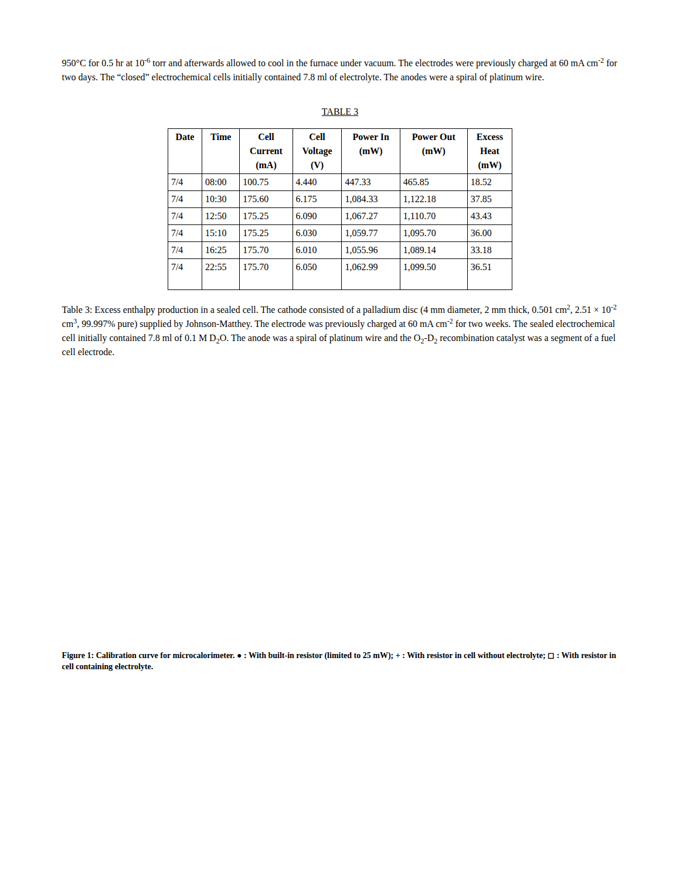950°C for 0.5 hr at 10-6 torr and afterwards allowed to cool in the furnace under vacuum. The electrodes were previously charged at 60 mA cm-2 for two days. The “closed” electrochemical cells initially contained 7.8 ml of electrolyte. The anodes were a spiral of platinum wire.
TABLE 3
| Date | Time | Cell Current (mA) | Cell Voltage (V) | Power In (mW) | Power Out (mW) | Excess Heat (mW) |
| --- | --- | --- | --- | --- | --- | --- |
| 7/4 | 08:00 | 100.75 | 4.440 | 447.33 | 465.85 | 18.52 |
| 7/4 | 10:30 | 175.60 | 6.175 | 1,084.33 | 1,122.18 | 37.85 |
| 7/4 | 12:50 | 175.25 | 6.090 | 1,067.27 | 1,110.70 | 43.43 |
| 7/4 | 15:10 | 175.25 | 6.030 | 1,059.77 | 1,095.70 | 36.00 |
| 7/4 | 16:25 | 175.70 | 6.010 | 1,055.96 | 1,089.14 | 33.18 |
| 7/4 | 22:55 | 175.70 | 6.050 | 1,062.99 | 1,099.50 | 36.51 |
Table 3: Excess enthalpy production in a sealed cell. The cathode consisted of a palladium disc (4 mm diameter, 2 mm thick, 0.501 cm2, 2.51 × 10-2 cm3, 99.997% pure) supplied by Johnson-Matthey. The electrode was previously charged at 60 mA cm-2 for two weeks. The sealed electrochemical cell initially contained 7.8 ml of 0.1 M D2O. The anode was a spiral of platinum wire and the O2-D2 recombination catalyst was a segment of a fuel cell electrode.
Figure 1: Calibration curve for microcalorimeter. ● : With built-in resistor (limited to 25 mW); + : With resistor in cell without electrolyte; ◻ : With resistor in cell containing electrolyte.